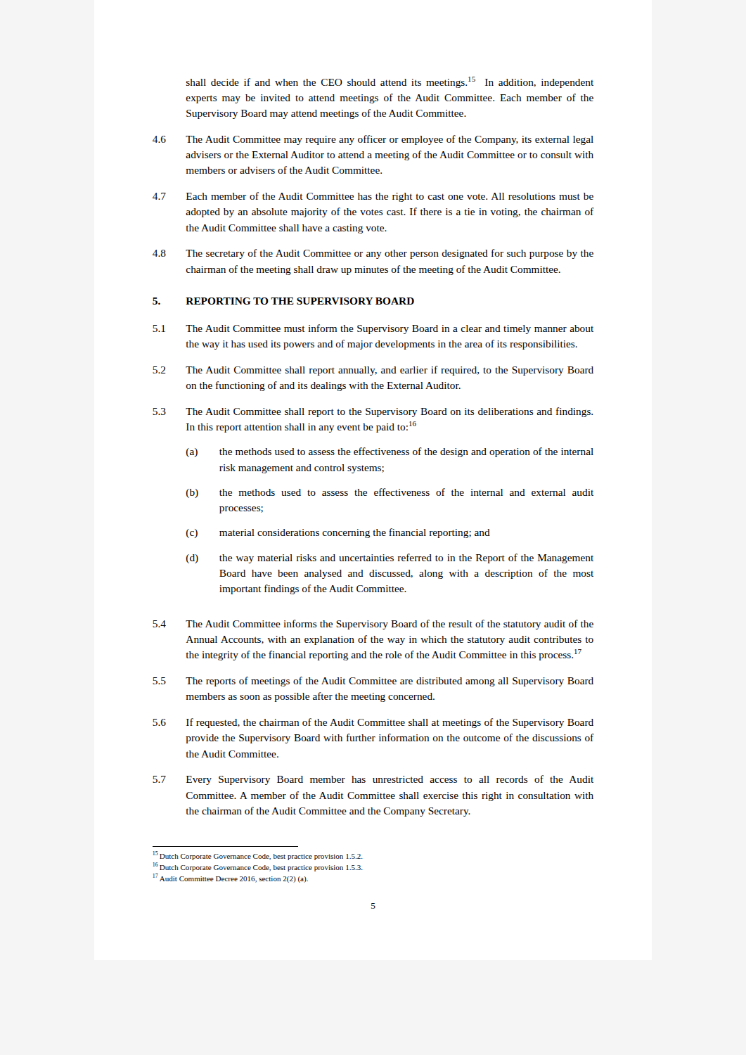shall decide if and when the CEO should attend its meetings.15 In addition, independent experts may be invited to attend meetings of the Audit Committee. Each member of the Supervisory Board may attend meetings of the Audit Committee.
4.6
The Audit Committee may require any officer or employee of the Company, its external legal advisers or the External Auditor to attend a meeting of the Audit Committee or to consult with members or advisers of the Audit Committee.
4.7
Each member of the Audit Committee has the right to cast one vote. All resolutions must be adopted by an absolute majority of the votes cast. If there is a tie in voting, the chairman of the Audit Committee shall have a casting vote.
4.8
The secretary of the Audit Committee or any other person designated for such purpose by the chairman of the meeting shall draw up minutes of the meeting of the Audit Committee.
5. Reporting to the Supervisory Board
5.1
The Audit Committee must inform the Supervisory Board in a clear and timely manner about the way it has used its powers and of major developments in the area of its responsibilities.
5.2
The Audit Committee shall report annually, and earlier if required, to the Supervisory Board on the functioning of and its dealings with the External Auditor.
5.3
The Audit Committee shall report to the Supervisory Board on its deliberations and findings. In this report attention shall in any event be paid to:16
(a) the methods used to assess the effectiveness of the design and operation of the internal risk management and control systems;
(b) the methods used to assess the effectiveness of the internal and external audit processes;
(c) material considerations concerning the financial reporting; and
(d) the way material risks and uncertainties referred to in the Report of the Management Board have been analysed and discussed, along with a description of the most important findings of the Audit Committee.
5.4
The Audit Committee informs the Supervisory Board of the result of the statutory audit of the Annual Accounts, with an explanation of the way in which the statutory audit contributes to the integrity of the financial reporting and the role of the Audit Committee in this process.17
5.5
The reports of meetings of the Audit Committee are distributed among all Supervisory Board members as soon as possible after the meeting concerned.
5.6
If requested, the chairman of the Audit Committee shall at meetings of the Supervisory Board provide the Supervisory Board with further information on the outcome of the discussions of the Audit Committee.
5.7
Every Supervisory Board member has unrestricted access to all records of the Audit Committee. A member of the Audit Committee shall exercise this right in consultation with the chairman of the Audit Committee and the Company Secretary.
15Dutch Corporate Governance Code, best practice provision 1.5.2.
16Dutch Corporate Governance Code, best practice provision 1.5.3.
17Audit Committee Decree 2016, section 2(2) (a).
5